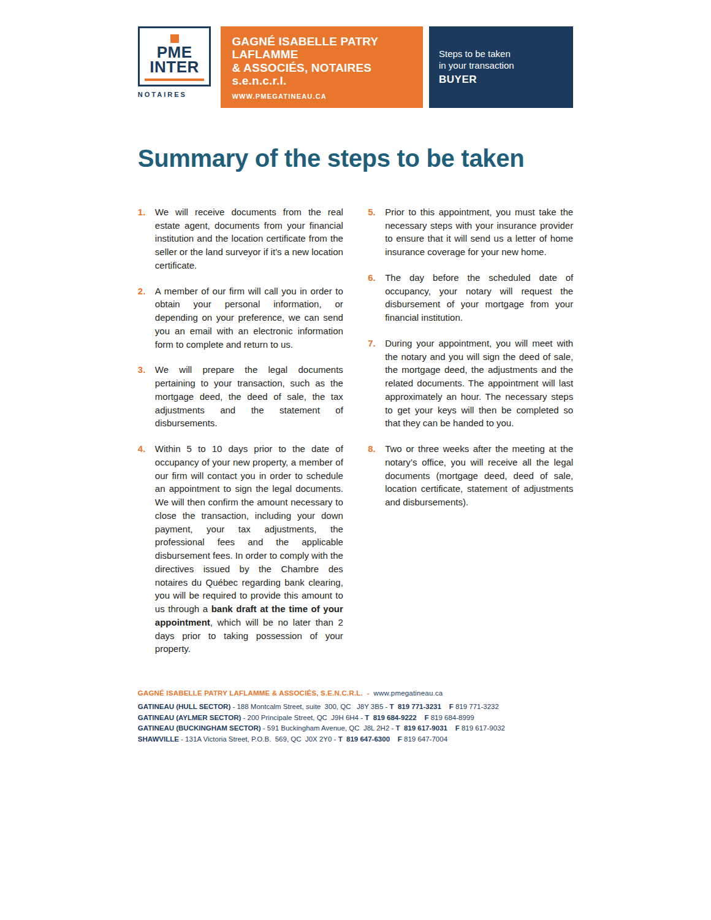PME
INTER
NOTAIRES
GAGNÉ ISABELLE PATRY LAFLAMME
& ASSOCIÉS, NOTAIRES s.e.n.c.r.l.
WWW.PMEGATINEAU.CA
Steps to be taken
in your transaction BUYER
Summary of the steps to be taken
1. We will receive documents from the real estate agent, documents from your financial institution and the location certificate from the seller or the land surveyor if it’s a new location certificate.
2. A member of our firm will call you in order to obtain your personal information, or depending on your preference, we can send you an email with an electronic information form to complete and return to us.
3. We will prepare the legal documents pertaining to your transaction, such as the mortgage deed, the deed of sale, the tax adjustments and the statement of disbursements.
4. Within 5 to 10 days prior to the date of occupancy of your new property, a member of our firm will contact you in order to schedule an appointment to sign the legal documents. We will then confirm the amount necessary to close the transaction, including your down payment, your tax adjustments, the professional fees and the applicable disbursement fees. In order to comply with the directives issued by the Chambre des notaires du Québec regarding bank clearing, you will be required to provide this amount to us through a bank draft at the time of your appointment, which will be no later than 2 days prior to taking possession of your property.
5. Prior to this appointment, you must take the necessary steps with your insurance provider to ensure that it will send us a letter of home insurance coverage for your new home.
6. The day before the scheduled date of occupancy, your notary will request the disbursement of your mortgage from your financial institution.
7. During your appointment, you will meet with the notary and you will sign the deed of sale, the mortgage deed, the adjustments and the related documents. The appointment will last approximately an hour. The necessary steps to get your keys will then be completed so that they can be handed to you.
8. Two or three weeks after the meeting at the notary’s office, you will receive all the legal documents (mortgage deed, deed of sale, location certificate, statement of adjustments and disbursements).
GAGNÉ ISABELLE PATRY LAFLAMME & ASSOCIÉS, S.E.N.C.R.L. - www.pmegatineau.ca
GATINEAU (HULL SECTOR) - 188 Montcalm Street, suite 300, QC J8Y 3B5 - T 819 771-3231 F 819 771-3232
GATINEAU (AYLMER SECTOR) - 200 Principale Street, QC J9H 6H4 - T 819 684-9222 F 819 684-8999
GATINEAU (BUCKINGHAM SECTOR) - 591 Buckingham Avenue, QC J8L 2H2 - T 819 617-9031 F 819 617-9032
SHAWVILLE - 131A Victoria Street, P.O.B. 569, QC J0X 2Y0 - T 819 647-6300 F 819 647-7004